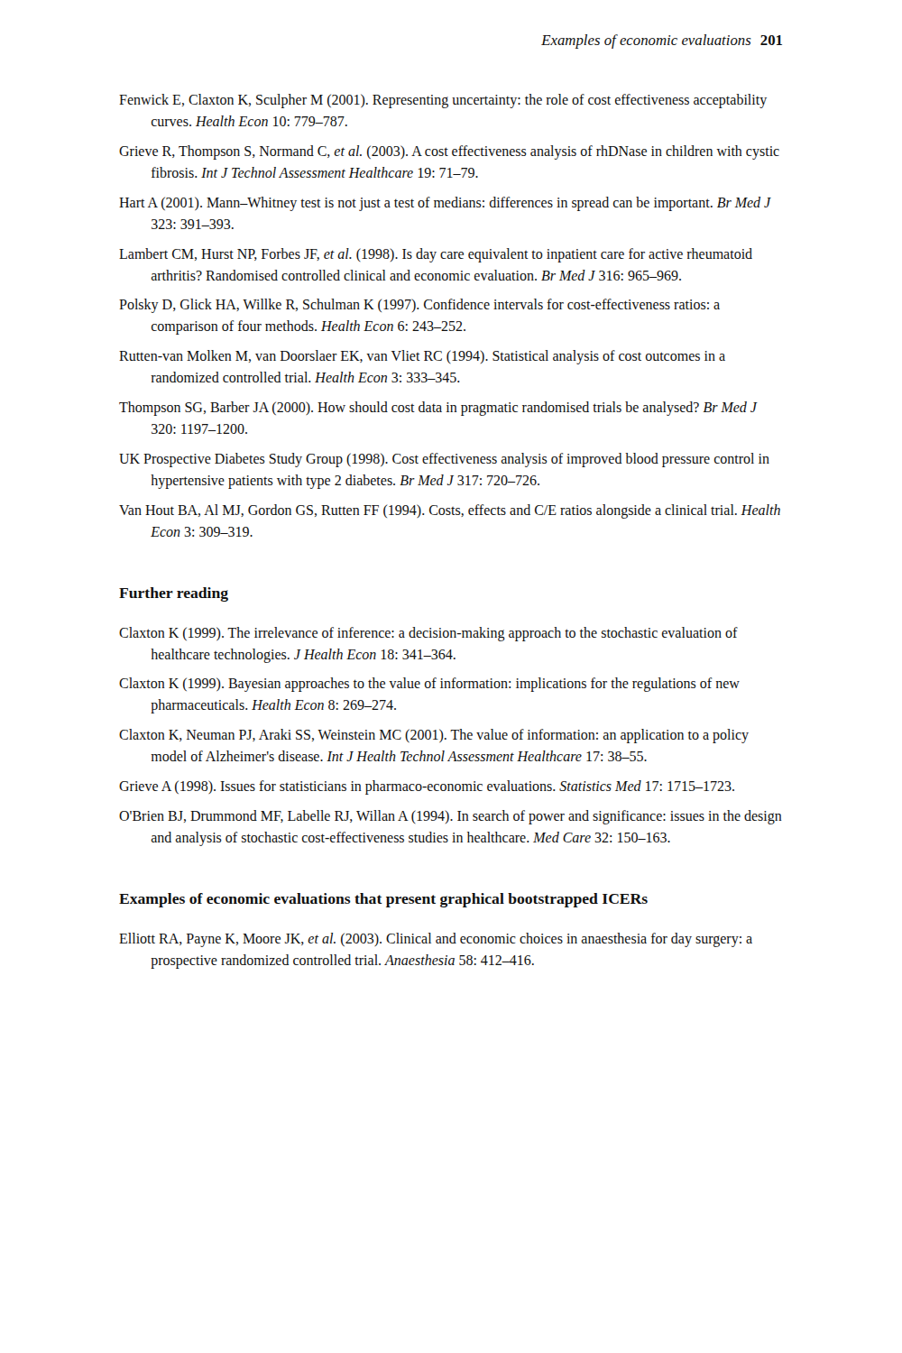Examples of economic evaluations 201
Fenwick E, Claxton K, Sculpher M (2001). Representing uncertainty: the role of cost effectiveness acceptability curves. Health Econ 10: 779–787.
Grieve R, Thompson S, Normand C, et al. (2003). A cost effectiveness analysis of rhDNase in children with cystic fibrosis. Int J Technol Assessment Healthcare 19: 71–79.
Hart A (2001). Mann–Whitney test is not just a test of medians: differences in spread can be important. Br Med J 323: 391–393.
Lambert CM, Hurst NP, Forbes JF, et al. (1998). Is day care equivalent to inpatient care for active rheumatoid arthritis? Randomised controlled clinical and economic evaluation. Br Med J 316: 965–969.
Polsky D, Glick HA, Willke R, Schulman K (1997). Confidence intervals for cost-effectiveness ratios: a comparison of four methods. Health Econ 6: 243–252.
Rutten-van Molken M, van Doorslaer EK, van Vliet RC (1994). Statistical analysis of cost outcomes in a randomized controlled trial. Health Econ 3: 333–345.
Thompson SG, Barber JA (2000). How should cost data in pragmatic randomised trials be analysed? Br Med J 320: 1197–1200.
UK Prospective Diabetes Study Group (1998). Cost effectiveness analysis of improved blood pressure control in hypertensive patients with type 2 diabetes. Br Med J 317: 720–726.
Van Hout BA, Al MJ, Gordon GS, Rutten FF (1994). Costs, effects and C/E ratios alongside a clinical trial. Health Econ 3: 309–319.
Further reading
Claxton K (1999). The irrelevance of inference: a decision-making approach to the stochastic evaluation of healthcare technologies. J Health Econ 18: 341–364.
Claxton K (1999). Bayesian approaches to the value of information: implications for the regulations of new pharmaceuticals. Health Econ 8: 269–274.
Claxton K, Neuman PJ, Araki SS, Weinstein MC (2001). The value of information: an application to a policy model of Alzheimer's disease. Int J Health Technol Assessment Healthcare 17: 38–55.
Grieve A (1998). Issues for statisticians in pharmaco-economic evaluations. Statistics Med 17: 1715–1723.
O'Brien BJ, Drummond MF, Labelle RJ, Willan A (1994). In search of power and significance: issues in the design and analysis of stochastic cost-effectiveness studies in healthcare. Med Care 32: 150–163.
Examples of economic evaluations that present graphical bootstrapped ICERs
Elliott RA, Payne K, Moore JK, et al. (2003). Clinical and economic choices in anaesthesia for day surgery: a prospective randomized controlled trial. Anaesthesia 58: 412–416.